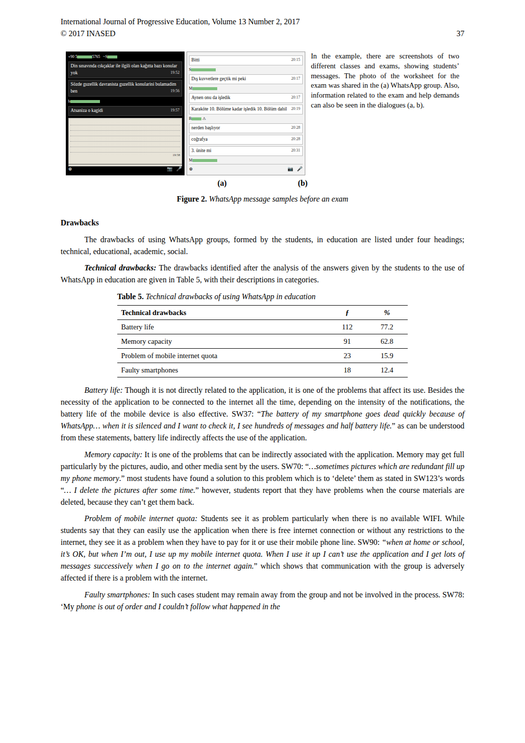International Journal of Progressive Education, Volume 13 Number 2, 2017 © 2017 INASED 37
+90 5 5765 ~S
Din sınavında cıkçaklar ile ilgili olan kağıtta bazı konular yok 19:52 Sözde guzellik davranista guzellik konularini bulamadim ben 19:56
b
Atsaniza o kagidi 19:57
19:58
⊕📷 🎤
Bitti 20:15
S
Dış kuvvetlere geçtik mi peki 20:17
M
Aynen onu da işledik 20:17 Karaköte 10. Bölüme kadar işledik 10. Bölüm dahil 20:19
B ⚠
nerden başlıyor 20:28 coğrafya 20:28 3. ünite mi 20:31
M
⊕📷 🎤
In the example, there are screenshots of two different classes and exams, showing students’ messages. The photo of the worksheet for the exam was shared in the (a) WhatsApp group. Also, information related to the exam and help demands can also be seen in the dialogues (a, b).
(a) (b)
Figure 2. WhatsApp message samples before an exam
Drawbacks
The drawbacks of using WhatsApp groups, formed by the students, in education are listed under four headings; technical, educational, academic, social.
Technical drawbacks: The drawbacks identified after the analysis of the answers given by the students to the use of WhatsApp in education are given in Table 5, with their descriptions in categories.
Table 5. Technical drawbacks of using WhatsApp in education
| Technical drawbacks | ƒ | % |
| --- | --- | --- |
| Battery life | 112 | 77.2 |
| Memory capacity | 91 | 62.8 |
| Problem of mobile internet quota | 23 | 15.9 |
| Faulty smartphones | 18 | 12.4 |
Battery life: Though it is not directly related to the application, it is one of the problems that affect its use. Besides the necessity of the application to be connected to the internet all the time, depending on the intensity of the notifications, the battery life of the mobile device is also effective. SW37: “The battery of my smartphone goes dead quickly because of WhatsApp… when it is silenced and I want to check it, I see hundreds of messages and half battery life.” as can be understood from these statements, battery life indirectly affects the use of the application.
Memory capacity: It is one of the problems that can be indirectly associated with the application. Memory may get full particularly by the pictures, audio, and other media sent by the users. SW70: “…sometimes pictures which are redundant fill up my phone memory.” most students have found a solution to this problem which is to ‘delete’ them as stated in SW123’s words “… I delete the pictures after some time.” however, students report that they have problems when the course materials are deleted, because they can’t get them back.
Problem of mobile internet quota: Students see it as problem particularly when there is no available WIFI. While students say that they can easily use the application when there is free internet connection or without any restrictions to the internet, they see it as a problem when they have to pay for it or use their mobile phone line. SW90: “when at home or school, it’s OK, but when I’m out, I use up my mobile internet quota. When I use it up I can’t use the application and I get lots of messages successively when I go on to the internet again.” which shows that communication with the group is adversely affected if there is a problem with the internet.
Faulty smartphones: In such cases student may remain away from the group and not be involved in the process. SW78: ‘My phone is out of order and I couldn’t follow what happened in the